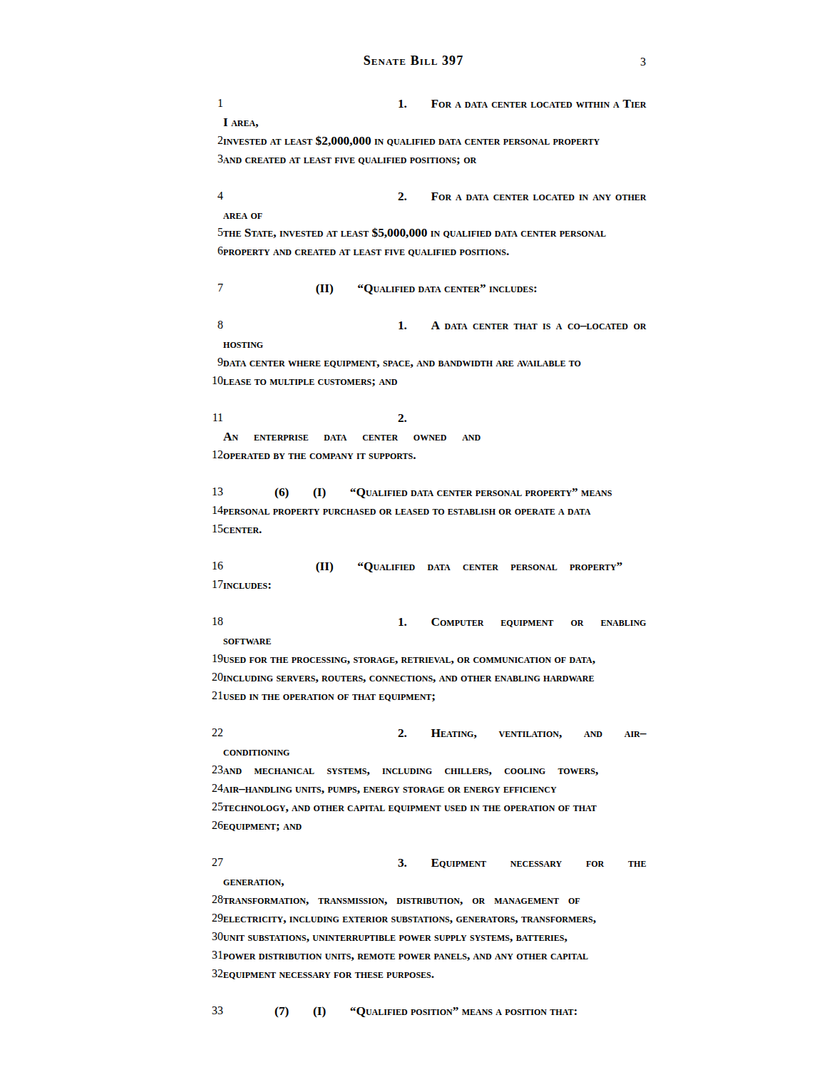Senate Bill 397 3
| 1 | 1. For a data center located within a Tier I area, |
| 2 | invested at least $2,000,000 in qualified data center personal property |
| 3 | and created at least five qualified positions; or |
| 4 | 2. For a data center located in any other area of |
| 5 | the State, invested at least $5,000,000 in qualified data center personal |
| 6 | property and created at least five qualified positions. |
| 7 | (II) “Qualified data center” includes: |
| 8 | 1. A data center that is a co–located or hosting |
| 9 | data center where equipment, space, and bandwidth are available to |
| 10 | lease to multiple customers; and |
| 11 | 2. An enterprise data center owned and |
| 12 | operated by the company it supports. |
| 13 | (6) (I) “Qualified data center personal property” means |
| 14 | personal property purchased or leased to establish or operate a data |
| 15 | center. |
| 16 | (II) “Qualified data center personal property” |
| 17 | includes: |
| 18 | 1. Computer equipment or enabling software |
| 19 | used for the processing, storage, retrieval, or communication of data, |
| 20 | including servers, routers, connections, and other enabling hardware |
| 21 | used in the operation of that equipment; |
| 22 | 2. Heating, ventilation, and air–conditioning |
| 23 | and mechanical systems, including chillers, cooling towers, |
| 24 | air–handling units, pumps, energy storage or energy efficiency |
| 25 | technology, and other capital equipment used in the operation of that |
| 26 | equipment; and |
| 27 | 3. Equipment necessary for the generation, |
| 28 | transformation, transmission, distribution, or management of |
| 29 | electricity, including exterior substations, generators, transformers, |
| 30 | unit substations, uninterruptible power supply systems, batteries, |
| 31 | power distribution units, remote power panels, and any other capital |
| 32 | equipment necessary for these purposes. |
| 33 | (7) (I) “Qualified position” means a position that: |